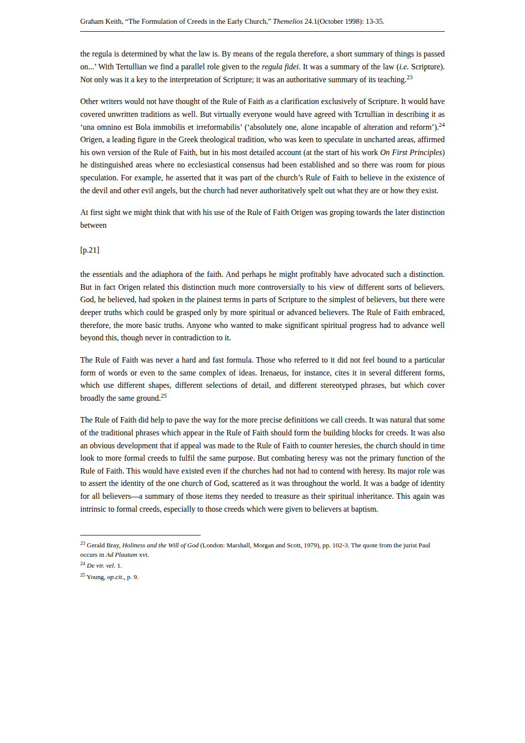Graham Keith, “The Formulation of Creeds in the Early Church,” Themelios 24.1(October 1998): 13-35.
the regula is determined by what the law is. By means of the regula therefore, a short summary of things is passed on...’ With Tertullian we find a parallel role given to the regula fidei. It was a summary of the law (i.e. Scripture). Not only was it a key to the interpretation of Scripture; it was an authoritative summary of its teaching.23
Other writers would not have thought of the Rule of Faith as a clarification exclusively of Scripture. It would have covered unwritten traditions as well. But virtually everyone would have agreed with Tcrtullian in describing it as ‘una omnino est Bola immobilis et irreformabilis’ (‘absolutely one, alone incapable of alteration and reform’).24 Origen, a leading figure in the Greek theological tradition, who was keen to speculate in uncharted areas, affirmed his own version of the Rule of Faith, but in his most detailed account (at the start of his work On First Principles) he distinguished areas where no ecclesiastical consensus had been established and so there was room for pious speculation. For example, he asserted that it was part of the church’s Rule of Faith to believe in the existence of the devil and other evil angels, but the church had never authoritatively spelt out what they are or how they exist.
At first sight we might think that with his use of the Rule of Faith Origen was groping towards the later distinction between
[p.21]
the essentials and the adiaphora of the faith. And perhaps he might profitably have advocated such a distinction. But in fact Origen related this distinction much more controversially to his view of different sorts of believers. God, he believed, had spoken in the plainest terms in parts of Scripture to the simplest of believers, but there were deeper truths which could be grasped only by more spiritual or advanced believers. The Rule of Faith embraced, therefore, the more basic truths. Anyone who wanted to make significant spiritual progress had to advance well beyond this, though never in contradiction to it.
The Rule of Faith was never a hard and fast formula. Those who referred to it did not feel bound to a particular form of words or even to the same complex of ideas. Irenaeus, for instance, cites it in several different forms, which use different shapes, different selections of detail, and different stereotyped phrases, but which cover broadly the same ground.25
The Rule of Faith did help to pave the way for the more precise definitions we call creeds. It was natural that some of the traditional phrases which appear in the Rule of Faith should form the building blocks for creeds. It was also an obvious development that if appeal was made to the Rule of Faith to counter heresies, the church should in time look to more formal creeds to fulfil the same purpose. But combating heresy was not the primary function of the Rule of Faith. This would have existed even if the churches had not had to contend with heresy. Its major role was to assert the identity of the one church of God, scattered as it was throughout the world. It was a badge of identity for all believers—a summary of those items they needed to treasure as their spiritual inheritance. This again was intrinsic to formal creeds, especially to those creeds which were given to believers at baptism.
23 Gerald Bray, Holiness and the Will of God (London: Marshall, Morgan and Scott, 1979), pp. 102-3. The quote from the jurist Paul occurs in Ad Plautum xvi.
24 De vir. vel. 1.
25 Young, op.cit., p. 9.